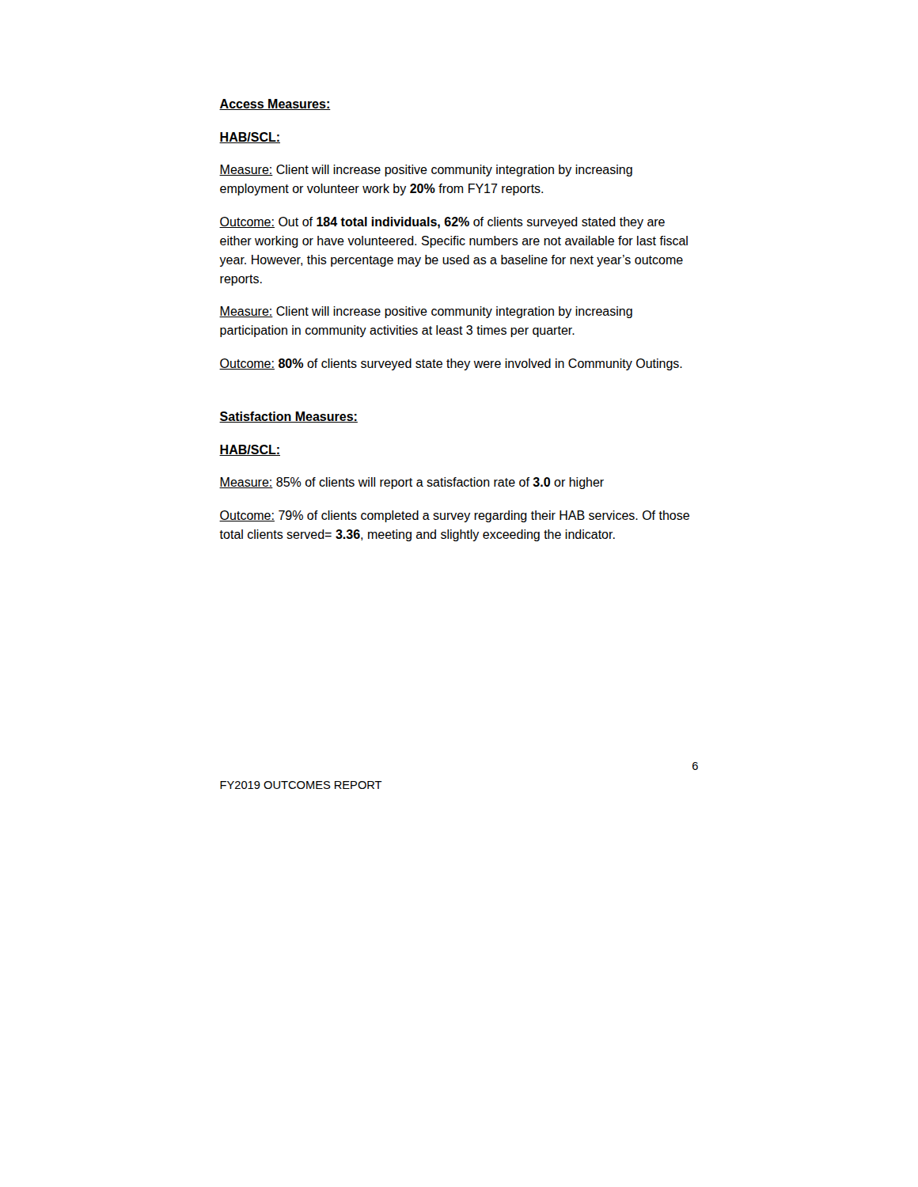Access Measures:
HAB/SCL:
Measure: Client will increase positive community integration by increasing employment or volunteer work by 20% from FY17 reports.
Outcome: Out of 184 total individuals, 62% of clients surveyed stated they are either working or have volunteered. Specific numbers are not available for last fiscal year. However, this percentage may be used as a baseline for next year’s outcome reports.
Measure: Client will increase positive community integration by increasing participation in community activities at least 3 times per quarter.
Outcome: 80% of clients surveyed state they were involved in Community Outings.
Satisfaction Measures:
HAB/SCL:
Measure: 85% of clients will report a satisfaction rate of 3.0 or higher
Outcome: 79% of clients completed a survey regarding their HAB services. Of those total clients served= 3.36, meeting and slightly exceeding the indicator.
6
FY2019 OUTCOMES REPORT